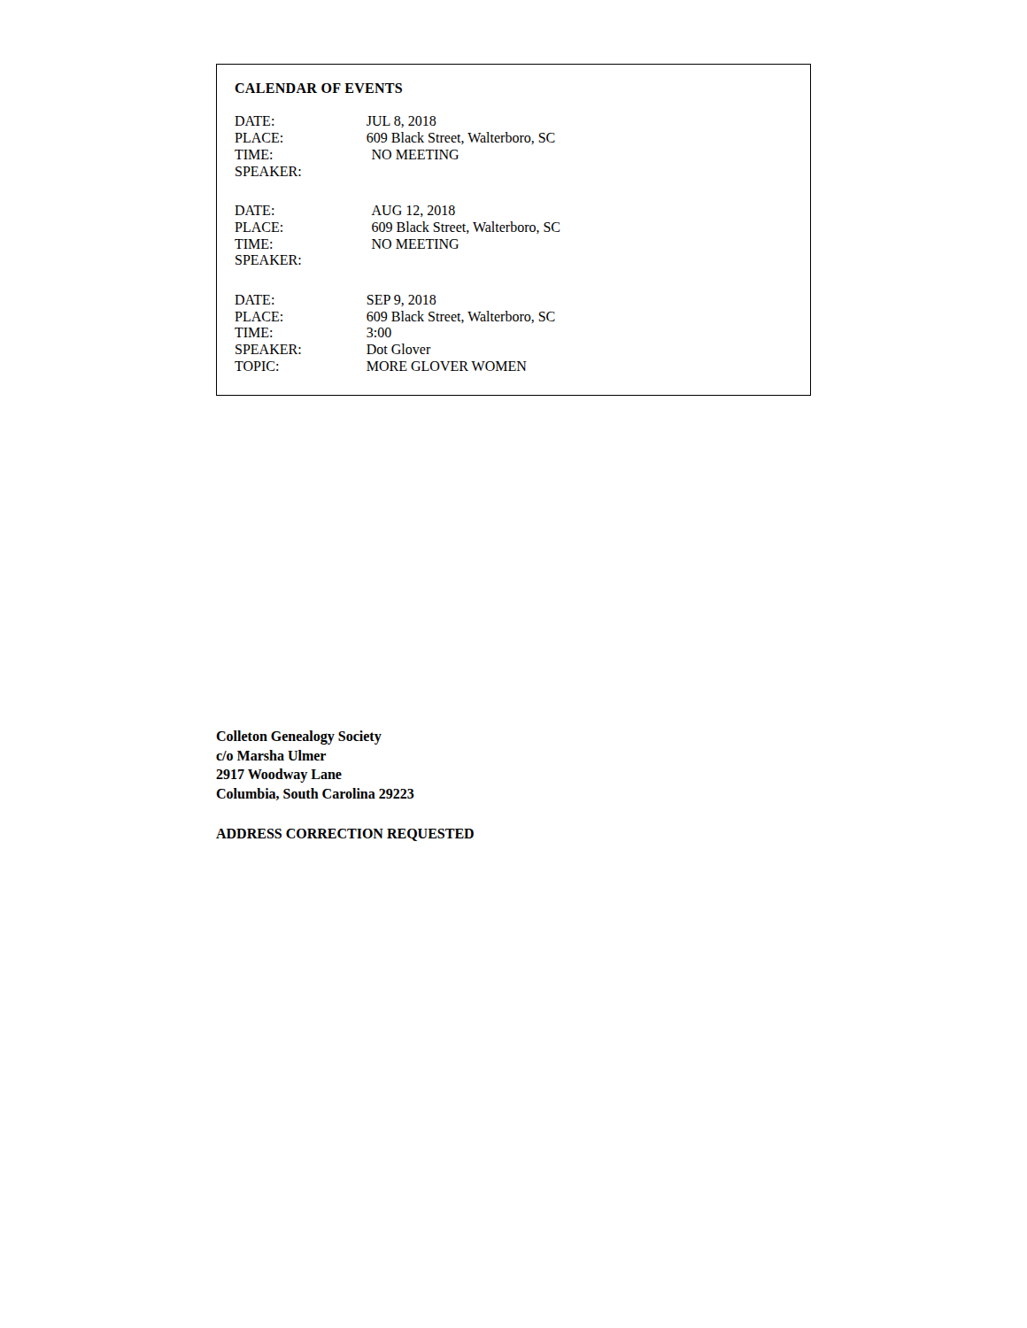CALENDAR OF EVENTS
| DATE: | JUL 8, 2018 |
| PLACE: | 609 Black Street, Walterboro, SC |
| TIME: | NO MEETING |
| SPEAKER: | |
| DATE: | AUG 12, 2018 |
| PLACE: | 609 Black Street, Walterboro, SC |
| TIME: | NO MEETING |
| SPEAKER: | |
| DATE: | SEP 9, 2018 |
| PLACE: | 609 Black Street, Walterboro, SC |
| TIME: | 3:00 |
| SPEAKER: | Dot Glover |
| TOPIC: | MORE GLOVER WOMEN |
Colleton Genealogy Society
c/o Marsha Ulmer
2917 Woodway Lane
Columbia, South Carolina 29223
ADDRESS CORRECTION REQUESTED